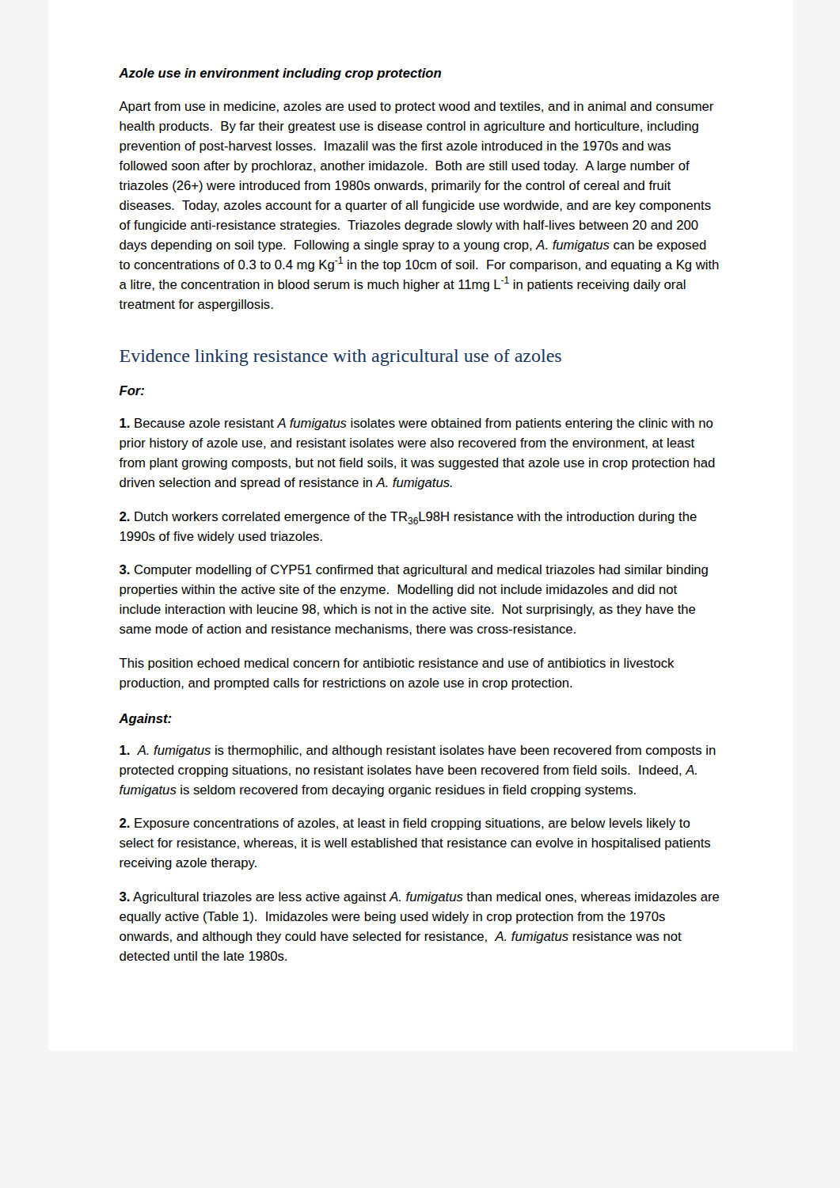Azole use in environment including crop protection
Apart from use in medicine, azoles are used to protect wood and textiles, and in animal and consumer health products. By far their greatest use is disease control in agriculture and horticulture, including prevention of post-harvest losses. Imazalil was the first azole introduced in the 1970s and was followed soon after by prochloraz, another imidazole. Both are still used today. A large number of triazoles (26+) were introduced from 1980s onwards, primarily for the control of cereal and fruit diseases. Today, azoles account for a quarter of all fungicide use wordwide, and are key components of fungicide anti-resistance strategies. Triazoles degrade slowly with half-lives between 20 and 200 days depending on soil type. Following a single spray to a young crop, A. fumigatus can be exposed to concentrations of 0.3 to 0.4 mg Kg-1 in the top 10cm of soil. For comparison, and equating a Kg with a litre, the concentration in blood serum is much higher at 11mg L-1 in patients receiving daily oral treatment for aspergillosis.
Evidence linking resistance with agricultural use of azoles
For:
1. Because azole resistant A fumigatus isolates were obtained from patients entering the clinic with no prior history of azole use, and resistant isolates were also recovered from the environment, at least from plant growing composts, but not field soils, it was suggested that azole use in crop protection had driven selection and spread of resistance in A. fumigatus.
2. Dutch workers correlated emergence of the TR36L98H resistance with the introduction during the 1990s of five widely used triazoles.
3. Computer modelling of CYP51 confirmed that agricultural and medical triazoles had similar binding properties within the active site of the enzyme. Modelling did not include imidazoles and did not include interaction with leucine 98, which is not in the active site. Not surprisingly, as they have the same mode of action and resistance mechanisms, there was cross-resistance.
This position echoed medical concern for antibiotic resistance and use of antibiotics in livestock production, and prompted calls for restrictions on azole use in crop protection.
Against:
1. A. fumigatus is thermophilic, and although resistant isolates have been recovered from composts in protected cropping situations, no resistant isolates have been recovered from field soils. Indeed, A. fumigatus is seldom recovered from decaying organic residues in field cropping systems.
2. Exposure concentrations of azoles, at least in field cropping situations, are below levels likely to select for resistance, whereas, it is well established that resistance can evolve in hospitalised patients receiving azole therapy.
3. Agricultural triazoles are less active against A. fumigatus than medical ones, whereas imidazoles are equally active (Table 1). Imidazoles were being used widely in crop protection from the 1970s onwards, and although they could have selected for resistance, A. fumigatus resistance was not detected until the late 1980s.